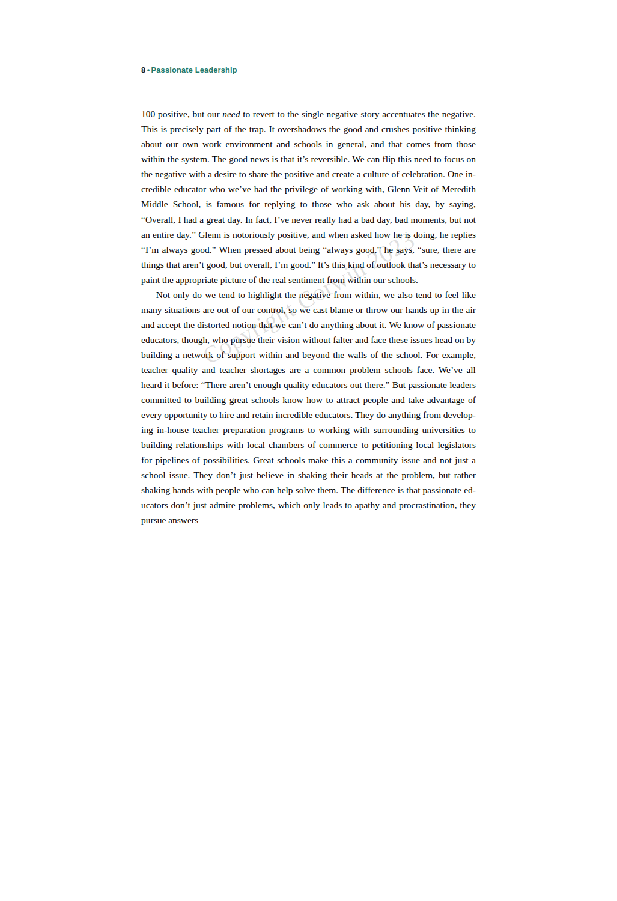8•Passionate Leadership
Copyright Corwin 2023
100 positive, but our need to revert to the single negative story accentuates the negative. This is precisely part of the trap. It overshadows the good and crushes positive thinking about our own work environment and schools in general, and that comes from those within the system. The good news is that it’s reversible. We can flip this need to focus on the negative with a desire to share the positive and create a culture of celebration. One incredible educator who we’ve had the privilege of working with, Glenn Veit of Meredith Middle School, is famous for replying to those who ask about his day, by saying, “Overall, I had a great day. In fact, I’ve never really had a bad day, bad moments, but not an entire day.” Glenn is notoriously positive, and when asked how he is doing, he replies “I’m always good.” When pressed about being “always good,” he says, “sure, there are things that aren’t good, but overall, I’m good.” It’s this kind of outlook that’s necessary to paint the appropriate picture of the real sentiment from within our schools.
Not only do we tend to highlight the negative from within, we also tend to feel like many situations are out of our control, so we cast blame or throw our hands up in the air and accept the distorted notion that we can’t do anything about it. We know of passionate educators, though, who pursue their vision without falter and face these issues head on by building a network of support within and beyond the walls of the school. For example, teacher quality and teacher shortages are a common problem schools face. We’ve all heard it before: “There aren’t enough quality educators out there.” But passionate leaders committed to building great schools know how to attract people and take advantage of every opportunity to hire and retain incredible educators. They do anything from developing in-house teacher preparation programs to working with surrounding universities to building relationships with local chambers of commerce to petitioning local legislators for pipelines of possibilities. Great schools make this a community issue and not just a school issue. They don’t just believe in shaking their heads at the problem, but rather shaking hands with people who can help solve them. The difference is that passionate educators don’t just admire problems, which only leads to apathy and procrastination, they pursue answers